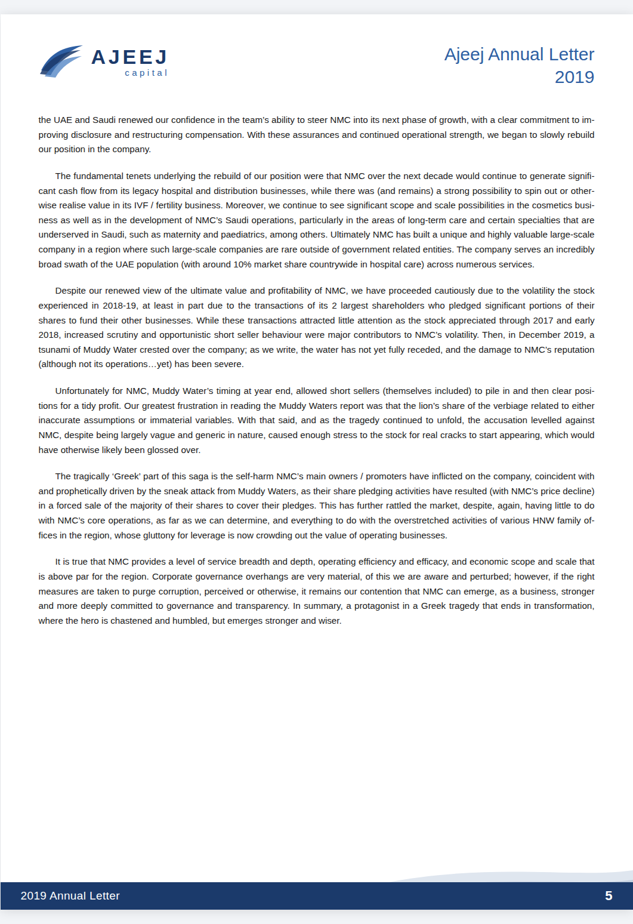AJEEJ capital
Ajeej Annual Letter
2019
the UAE and Saudi renewed our confidence in the team’s ability to steer NMC into its next phase of growth, with a clear commitment to improving disclosure and restructuring compensation. With these assurances and continued operational strength, we began to slowly rebuild our position in the company.
The fundamental tenets underlying the rebuild of our position were that NMC over the next decade would continue to generate significant cash flow from its legacy hospital and distribution businesses, while there was (and remains) a strong possibility to spin out or otherwise realise value in its IVF / fertility business. Moreover, we continue to see significant scope and scale possibilities in the cosmetics business as well as in the development of NMC’s Saudi operations, particularly in the areas of long-term care and certain specialties that are underserved in Saudi, such as maternity and paediatrics, among others. Ultimately NMC has built a unique and highly valuable large-scale company in a region where such large-scale companies are rare outside of government related entities. The company serves an incredibly broad swath of the UAE population (with around 10% market share countrywide in hospital care) across numerous services.
Despite our renewed view of the ultimate value and profitability of NMC, we have proceeded cautiously due to the volatility the stock experienced in 2018-19, at least in part due to the transactions of its 2 largest shareholders who pledged significant portions of their shares to fund their other businesses. While these transactions attracted little attention as the stock appreciated through 2017 and early 2018, increased scrutiny and opportunistic short seller behaviour were major contributors to NMC’s volatility. Then, in December 2019, a tsunami of Muddy Water crested over the company; as we write, the water has not yet fully receded, and the damage to NMC’s reputation (although not its operations…yet) has been severe.
Unfortunately for NMC, Muddy Water’s timing at year end, allowed short sellers (themselves included) to pile in and then clear positions for a tidy profit. Our greatest frustration in reading the Muddy Waters report was that the lion’s share of the verbiage related to either inaccurate assumptions or immaterial variables. With that said, and as the tragedy continued to unfold, the accusation levelled against NMC, despite being largely vague and generic in nature, caused enough stress to the stock for real cracks to start appearing, which would have otherwise likely been glossed over.
The tragically ‘Greek’ part of this saga is the self-harm NMC’s main owners / promoters have inflicted on the company, coincident with and prophetically driven by the sneak attack from Muddy Waters, as their share pledging activities have resulted (with NMC’s price decline) in a forced sale of the majority of their shares to cover their pledges. This has further rattled the market, despite, again, having little to do with NMC’s core operations, as far as we can determine, and everything to do with the overstretched activities of various HNW family offices in the region, whose gluttony for leverage is now crowding out the value of operating businesses.
It is true that NMC provides a level of service breadth and depth, operating efficiency and efficacy, and economic scope and scale that is above par for the region. Corporate governance overhangs are very material, of this we are aware and perturbed; however, if the right measures are taken to purge corruption, perceived or otherwise, it remains our contention that NMC can emerge, as a business, stronger and more deeply committed to governance and transparency. In summary, a protagonist in a Greek tragedy that ends in transformation, where the hero is chastened and humbled, but emerges stronger and wiser.
2019 Annual Letter 5